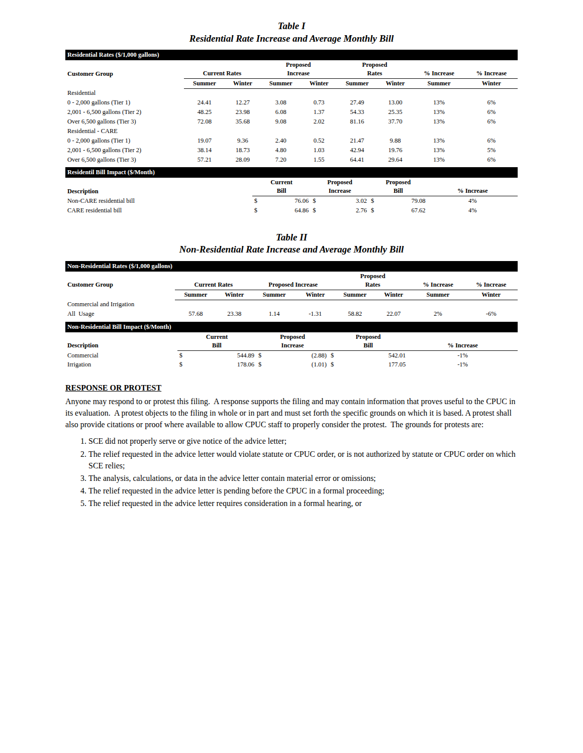Table I
Residential Rate Increase and Average Monthly Bill
| Residential Rates ($/1,000 gallons) |
| Customer Group | Current Rates | Proposed Increase | Proposed Rates | % Increase | % Increase |
| | Summer | Winter | Summer | Winter | Summer | Winter | Summer | Winter |
| Residential | | | | | | | | |
| 0 - 2,000 gallons (Tier 1) | 24.41 | 12.27 | 3.08 | 0.73 | 27.49 | 13.00 | 13% | 6% |
| 2,001 - 6,500 gallons (Tier 2) | 48.25 | 23.98 | 6.08 | 1.37 | 54.33 | 25.35 | 13% | 6% |
| Over 6,500 gallons (Tier 3) | 72.08 | 35.68 | 9.08 | 2.02 | 81.16 | 37.70 | 13% | 6% |
| Residential - CARE | | | | | | | | |
| 0 - 2,000 gallons (Tier 1) | 19.07 | 9.36 | 2.40 | 0.52 | 21.47 | 9.88 | 13% | 6% |
| 2,001 - 6,500 gallons (Tier 2) | 38.14 | 18.73 | 4.80 | 1.03 | 42.94 | 19.76 | 13% | 5% |
| Over 6,500 gallons (Tier 3) | 57.21 | 28.09 | 7.20 | 1.55 | 64.41 | 29.64 | 13% | 6% |
| Residentil Bill Impact ($/Month) |
| Description | Current Bill | Proposed Increase | Proposed Bill | % Increase |
| Non-CARE residential bill | $ | 76.06 | $ | 3.02 | $ | 79.08 | 4% |
| CARE residential bill | $ | 64.86 | $ | 2.76 | $ | 67.62 | 4% |
Table II
Non-Residential Rate Increase and Average Monthly Bill
| Non-Residential Rates ($/1,000 gallons) |
| Customer Group | Current Rates | Proposed Increase | Proposed Rates | % Increase | % Increase |
| | Summer | Winter | Summer | Winter | Summer | Winter | Summer | Winter |
| Commercial and Irrigation | | | | | | | | |
| All Usage | 57.68 | 23.38 | 1.14 | -1.31 | 58.82 | 22.07 | 2% | -6% |
| Non-Residential Bill Impact ($/Month) |
| Description | Current Bill | Proposed Increase | Proposed Bill | % Increase |
| Commercial | $ | 544.89 | $ | (2.88) | $ | 542.01 | -1% |
| Irrigation | $ | 178.06 | $ | (1.01) | $ | 177.05 | -1% |
RESPONSE OR PROTEST
Anyone may respond to or protest this filing. A response supports the filing and may contain information that proves useful to the CPUC in its evaluation. A protest objects to the filing in whole or in part and must set forth the specific grounds on which it is based. A protest shall also provide citations or proof where available to allow CPUC staff to properly consider the protest. The grounds for protests are:
SCE did not properly serve or give notice of the advice letter;
The relief requested in the advice letter would violate statute or CPUC order, or is not authorized by statute or CPUC order on which SCE relies;
The analysis, calculations, or data in the advice letter contain material error or omissions;
The relief requested in the advice letter is pending before the CPUC in a formal proceeding;
The relief requested in the advice letter requires consideration in a formal hearing, or